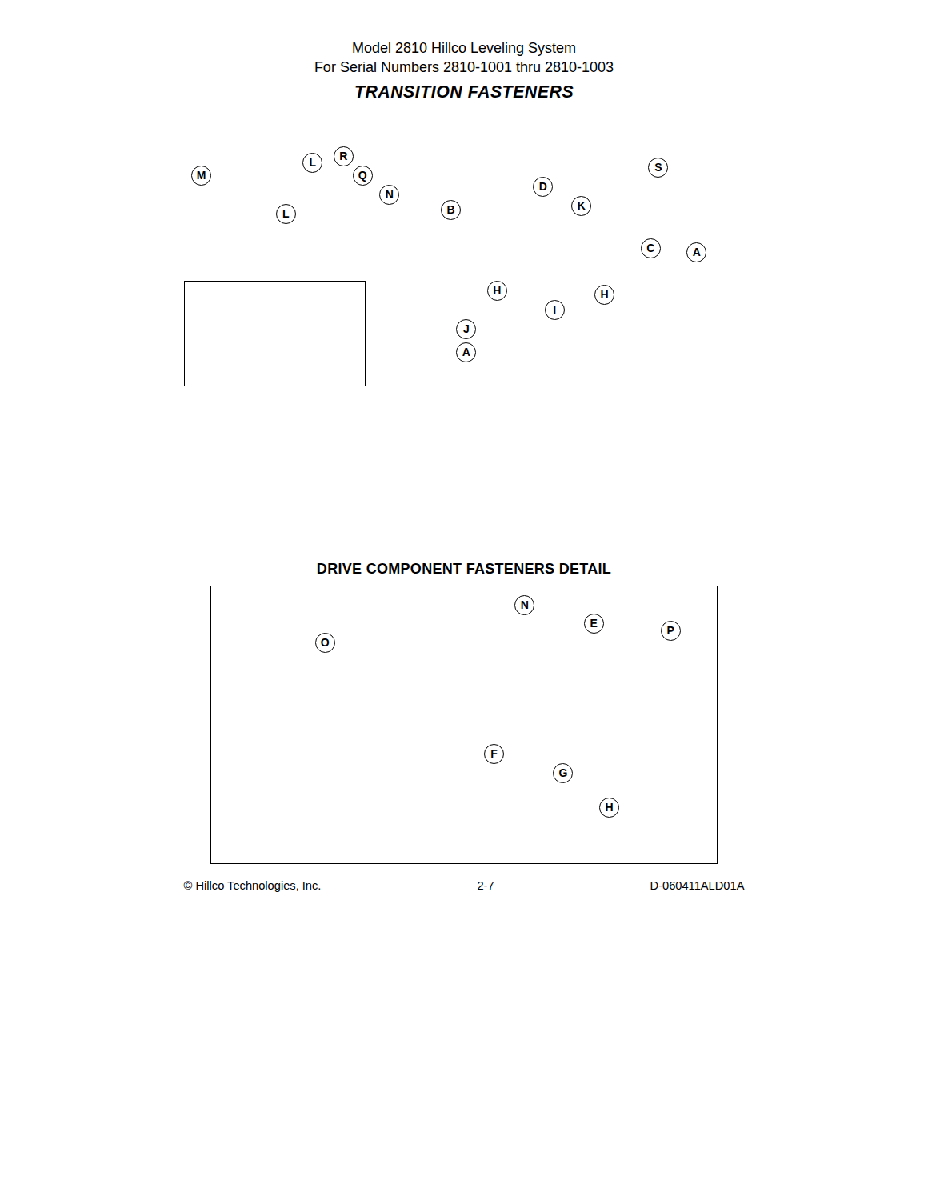Model 2810 Hillco Leveling System
For Serial Numbers 2810-1001 thru 2810-1003
TRANSITION FASTENERS
Exploded assembly diagram of the transition showing fastener locations labeled A through S. An inset box at lower left encloses the drive components, with an arrow pointing to the enlarged Drive Component Fasteners Detail below.
M
L
R
Q
N
L
B
D
K
S
A
C
H
I
J
H
A
DRIVE COMPONENT FASTENERS DETAIL
Enlarged detail of the drive components showing sprockets, bearings, shaft, and fastener callouts E, F, G, H, N, O, and P.
N
E
P
O
F
G
H
© Hillco Technologies, Inc.
2-7
D-060411ALD01A